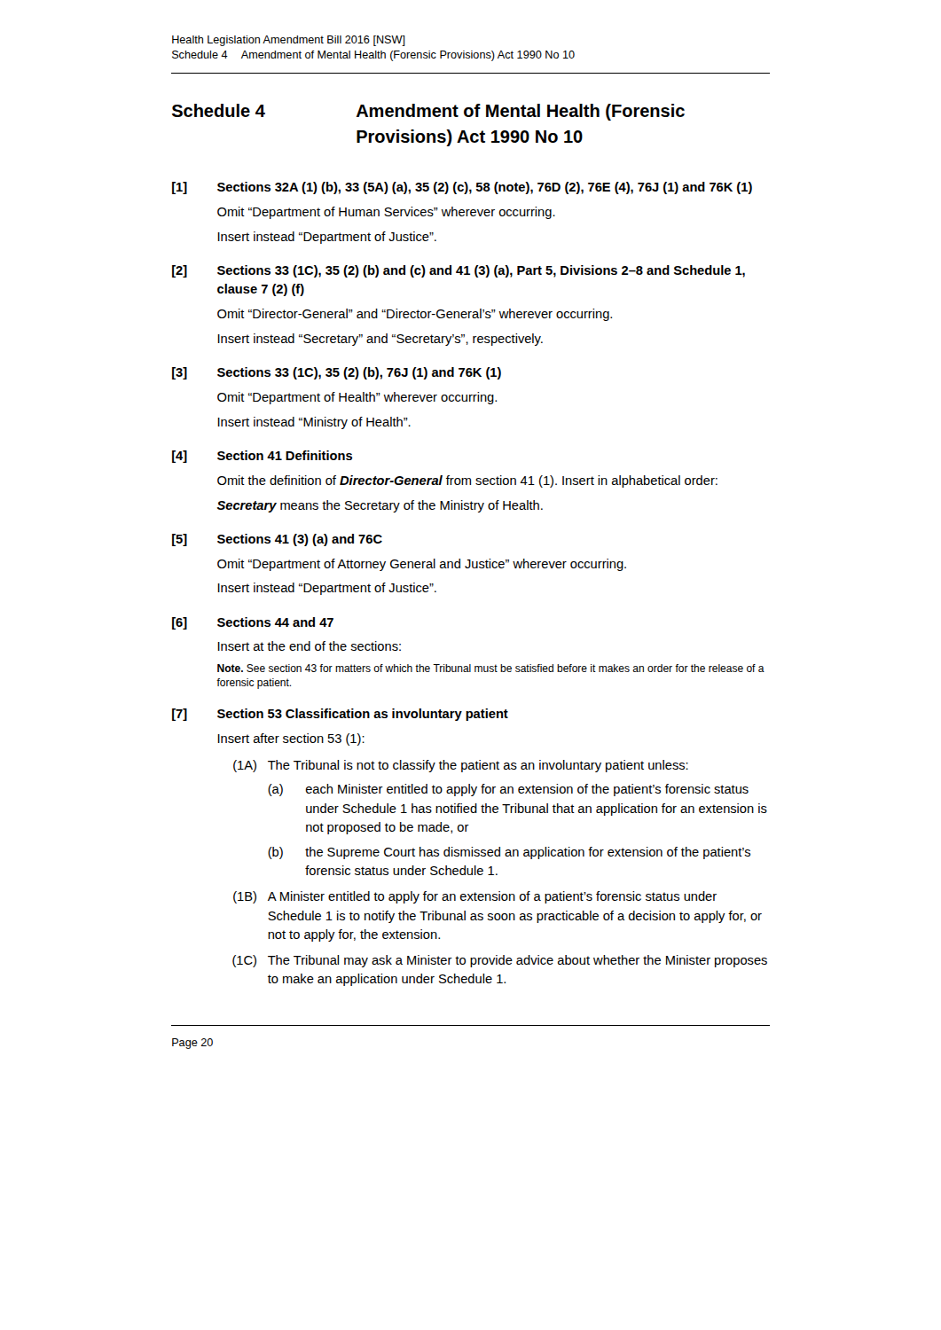Health Legislation Amendment Bill 2016 [NSW] Schedule 4 Amendment of Mental Health (Forensic Provisions) Act 1990 No 10
Schedule 4 Amendment of Mental Health (Forensic Provisions) Act 1990 No 10
[1]
Sections 32A (1) (b), 33 (5A) (a), 35 (2) (c), 58 (note), 76D (2), 76E (4), 76J (1) and 76K (1)
Omit “Department of Human Services” wherever occurring.
Insert instead “Department of Justice”.
[2]
Sections 33 (1C), 35 (2) (b) and (c) and 41 (3) (a), Part 5, Divisions 2–8 and Schedule 1, clause 7 (2) (f)
Omit “Director-General” and “Director-General’s” wherever occurring.
Insert instead “Secretary” and “Secretary’s”, respectively.
[3]
Sections 33 (1C), 35 (2) (b), 76J (1) and 76K (1)
Omit “Department of Health” wherever occurring.
Insert instead “Ministry of Health”.
[4]
Section 41 Definitions
Omit the definition of Director-General from section 41 (1). Insert in alphabetical order:
Secretary means the Secretary of the Ministry of Health.
[5]
Sections 41 (3) (a) and 76C
Omit “Department of Attorney General and Justice” wherever occurring.
Insert instead “Department of Justice”.
[6]
Sections 44 and 47
Insert at the end of the sections:
Note. See section 43 for matters of which the Tribunal must be satisfied before it makes an order for the release of a forensic patient.
[7]
Section 53 Classification as involuntary patient
Insert after section 53 (1):
(1A)
The Tribunal is not to classify the patient as an involuntary patient unless:
(a)
each Minister entitled to apply for an extension of the patient’s forensic status under Schedule 1 has notified the Tribunal that an application for an extension is not proposed to be made, or
(b)
the Supreme Court has dismissed an application for extension of the patient’s forensic status under Schedule 1.
(1B)
A Minister entitled to apply for an extension of a patient’s forensic status under Schedule 1 is to notify the Tribunal as soon as practicable of a decision to apply for, or not to apply for, the extension.
(1C)
The Tribunal may ask a Minister to provide advice about whether the Minister proposes to make an application under Schedule 1.
Page 20